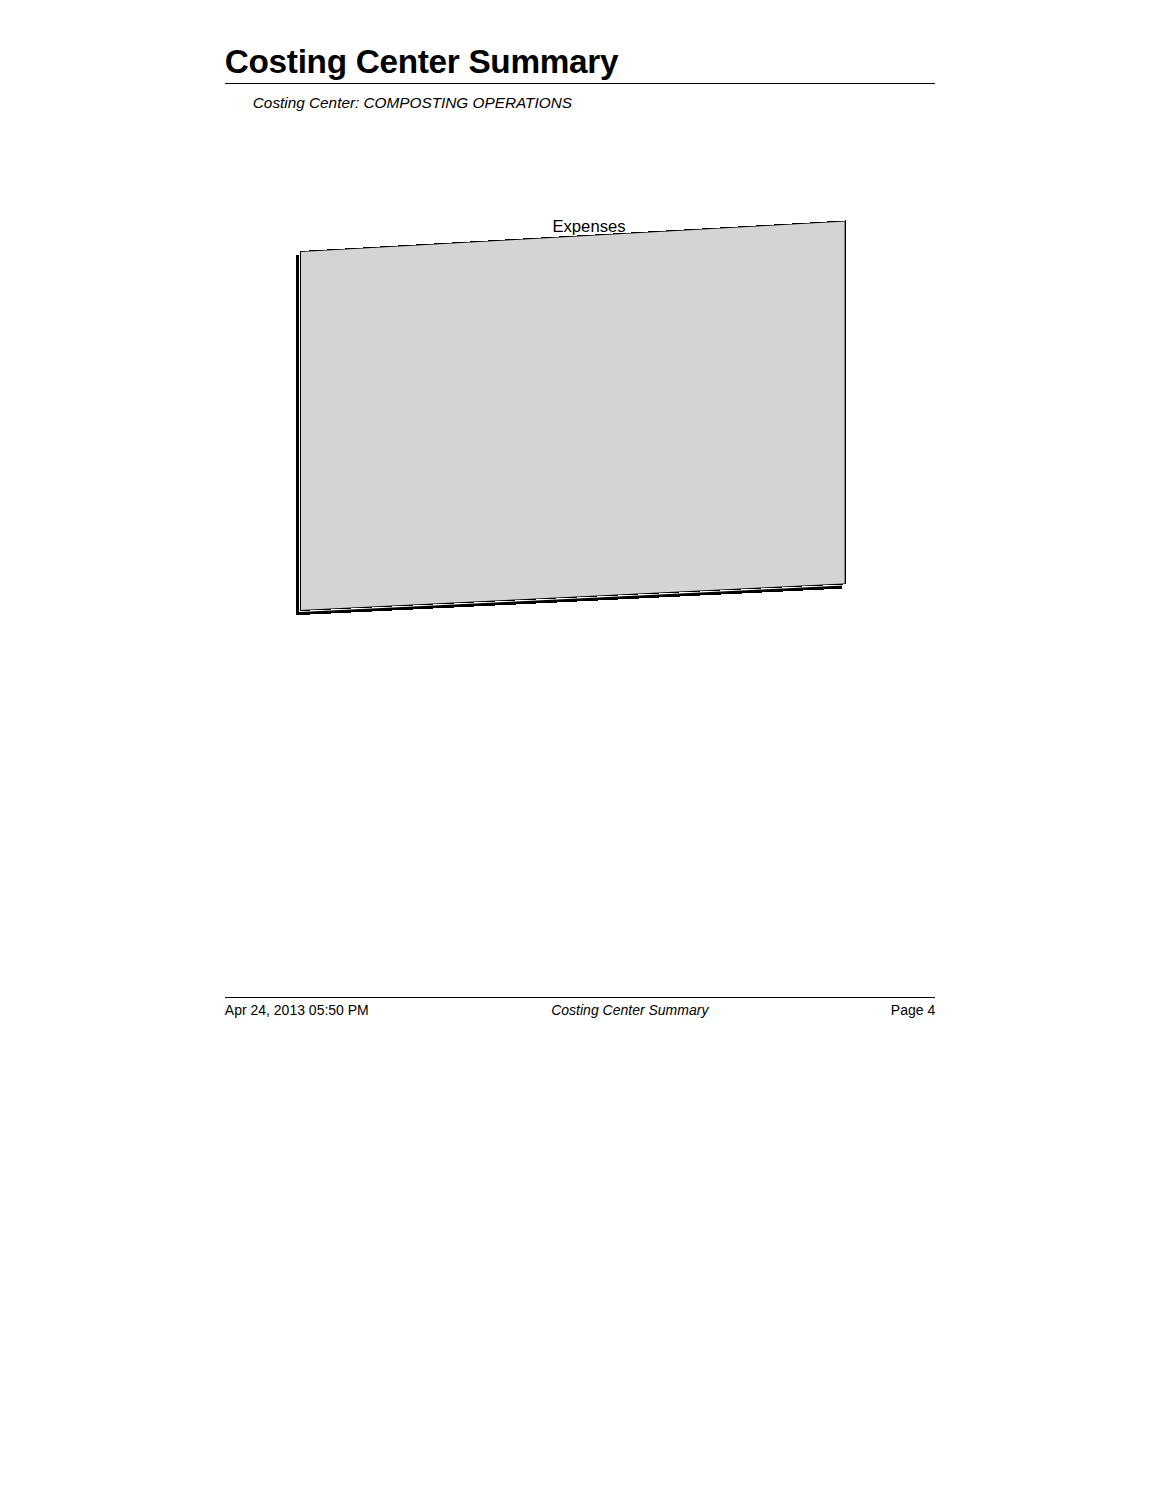Costing Center Summary
Costing Center: COMPOSTING OPERATIONS
Expenses
Apr 24, 2013 05:50 PM Costing Center Summary Page 4